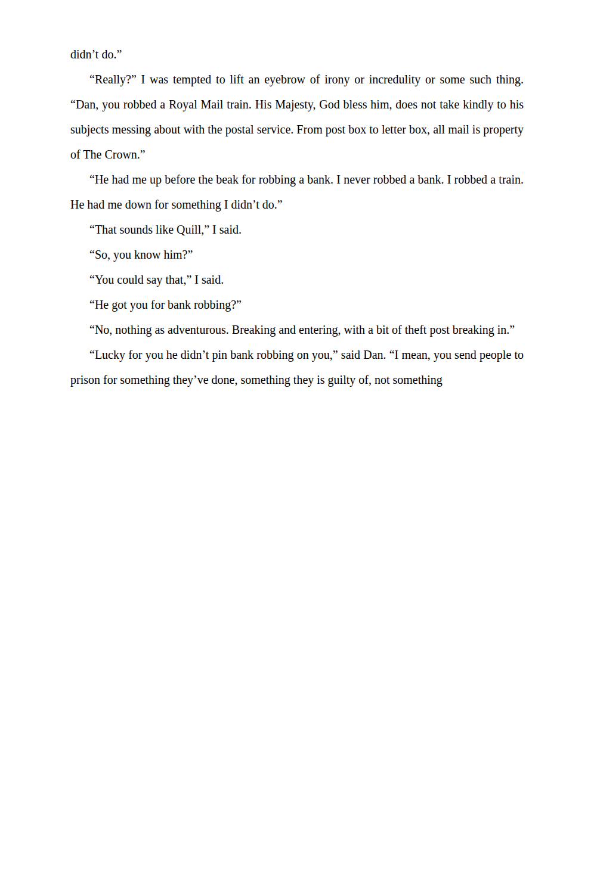didn’t do.”
“Really?” I was tempted to lift an eyebrow of irony or incredulity or some such thing. “Dan, you robbed a Royal Mail train. His Majesty, God bless him, does not take kindly to his subjects messing about with the postal service. From post box to letter box, all mail is property of The Crown.”
“He had me up before the beak for robbing a bank. I never robbed a bank. I robbed a train. He had me down for something I didn’t do.”
“That sounds like Quill,” I said.
“So, you know him?”
“You could say that,” I said.
“He got you for bank robbing?”
“No, nothing as adventurous. Breaking and entering, with a bit of theft post breaking in.”
“Lucky for you he didn’t pin bank robbing on you,” said Dan. “I mean, you send people to prison for something they’ve done, something they is guilty of, not something